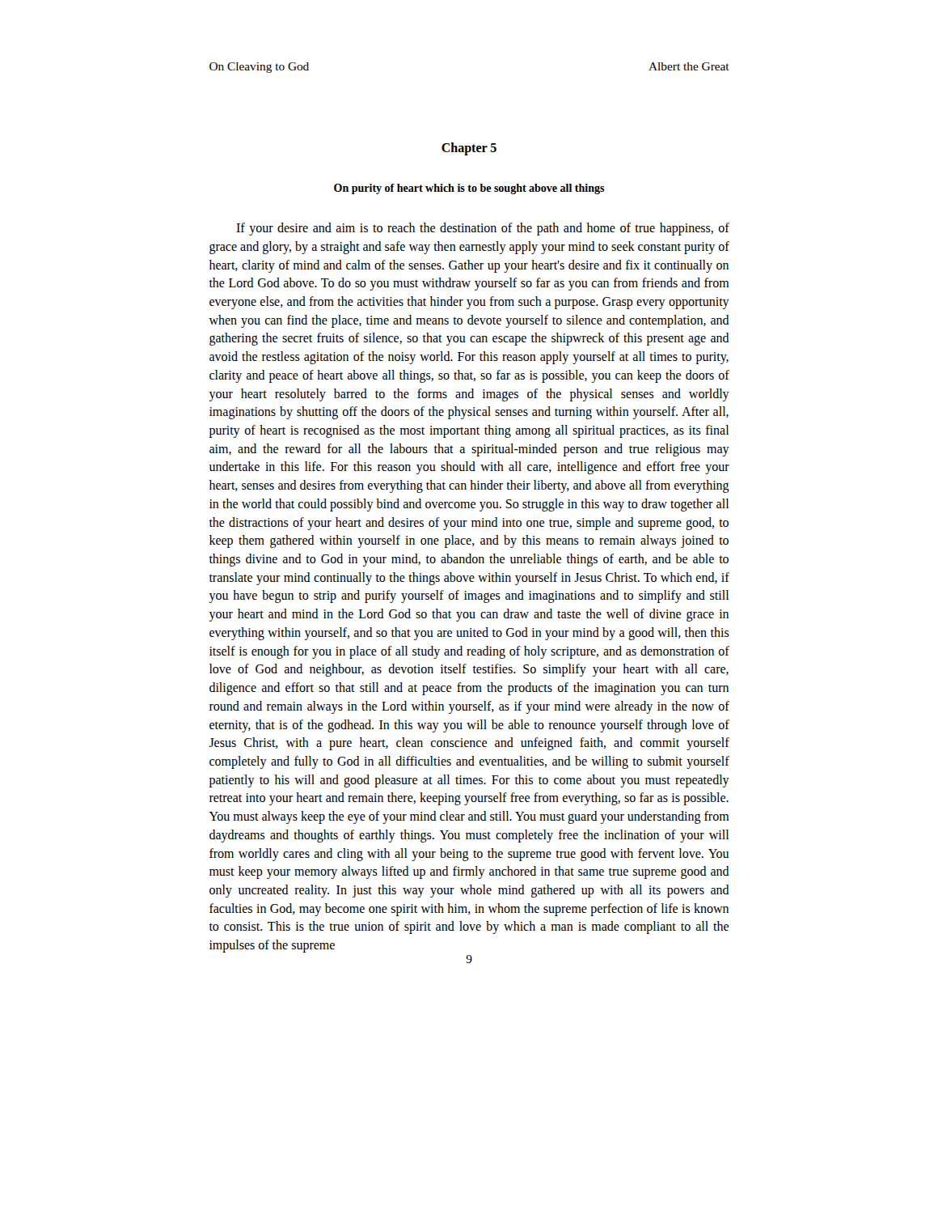On Cleaving to God Albert the Great
Chapter 5
On purity of heart which is to be sought above all things
If your desire and aim is to reach the destination of the path and home of true happiness, of grace and glory, by a straight and safe way then earnestly apply your mind to seek constant purity of heart, clarity of mind and calm of the senses. Gather up your heart's desire and fix it continually on the Lord God above. To do so you must withdraw yourself so far as you can from friends and from everyone else, and from the activities that hinder you from such a purpose. Grasp every opportunity when you can find the place, time and means to devote yourself to silence and contemplation, and gathering the secret fruits of silence, so that you can escape the shipwreck of this present age and avoid the restless agitation of the noisy world. For this reason apply yourself at all times to purity, clarity and peace of heart above all things, so that, so far as is possible, you can keep the doors of your heart resolutely barred to the forms and images of the physical senses and worldly imaginations by shutting off the doors of the physical senses and turning within yourself. After all, purity of heart is recognised as the most important thing among all spiritual practices, as its final aim, and the reward for all the labours that a spiritual-minded person and true religious may undertake in this life. For this reason you should with all care, intelligence and effort free your heart, senses and desires from everything that can hinder their liberty, and above all from everything in the world that could possibly bind and overcome you. So struggle in this way to draw together all the distractions of your heart and desires of your mind into one true, simple and supreme good, to keep them gathered within yourself in one place, and by this means to remain always joined to things divine and to God in your mind, to abandon the unreliable things of earth, and be able to translate your mind continually to the things above within yourself in Jesus Christ. To which end, if you have begun to strip and purify yourself of images and imaginations and to simplify and still your heart and mind in the Lord God so that you can draw and taste the well of divine grace in everything within yourself, and so that you are united to God in your mind by a good will, then this itself is enough for you in place of all study and reading of holy scripture, and as demonstration of love of God and neighbour, as devotion itself testifies. So simplify your heart with all care, diligence and effort so that still and at peace from the products of the imagination you can turn round and remain always in the Lord within yourself, as if your mind were already in the now of eternity, that is of the godhead. In this way you will be able to renounce yourself through love of Jesus Christ, with a pure heart, clean conscience and unfeigned faith, and commit yourself completely and fully to God in all difficulties and eventualities, and be willing to submit yourself patiently to his will and good pleasure at all times. For this to come about you must repeatedly retreat into your heart and remain there, keeping yourself free from everything, so far as is possible. You must always keep the eye of your mind clear and still. You must guard your understanding from daydreams and thoughts of earthly things. You must completely free the inclination of your will from worldly cares and cling with all your being to the supreme true good with fervent love. You must keep your memory always lifted up and firmly anchored in that same true supreme good and only uncreated reality. In just this way your whole mind gathered up with all its powers and faculties in God, may become one spirit with him, in whom the supreme perfection of life is known to consist. This is the true union of spirit and love by which a man is made compliant to all the impulses of the supreme
9